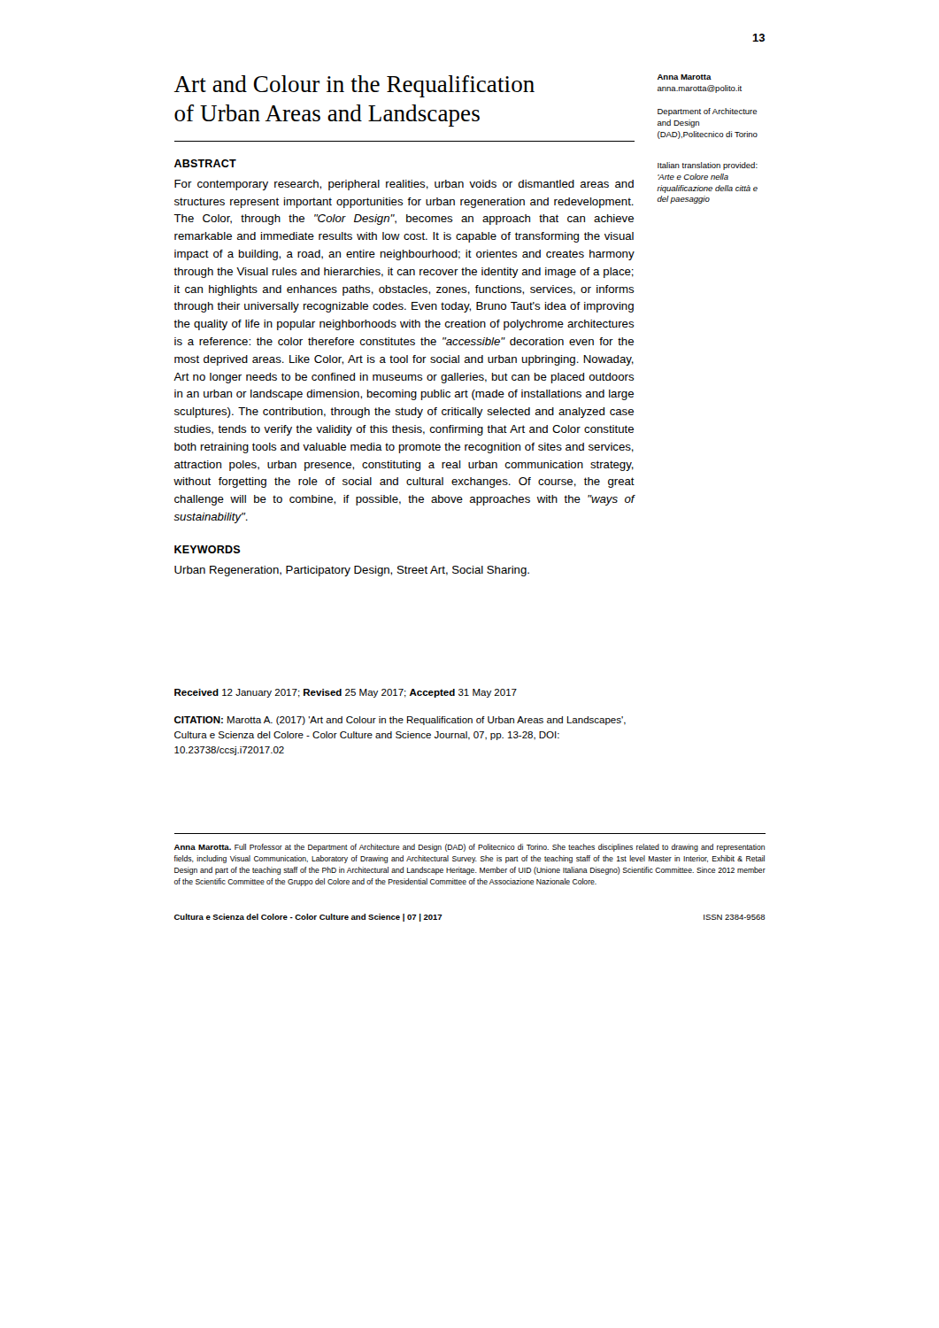13
Art and Colour in the Requalification
of Urban Areas and Landscapes
ABSTRACT
For contemporary research, peripheral realities, urban voids or dismantled areas and structures represent important opportunities for urban regeneration and redevelopment. The Color, through the "Color Design", becomes an approach that can achieve remarkable and immediate results with low cost. It is capable of transforming the visual impact of a building, a road, an entire neighbourhood; it orientes and creates harmony through the Visual rules and hierarchies, it can recover the identity and image of a place; it can highlights and enhances paths, obstacles, zones, functions, services, or informs through their universally recognizable codes. Even today, Bruno Taut's idea of improving the quality of life in popular neighborhoods with the creation of polychrome architectures is a reference: the color therefore constitutes the "accessible" decoration even for the most deprived areas. Like Color, Art is a tool for social and urban upbringing. Nowaday, Art no longer needs to be confined in museums or galleries, but can be placed outdoors in an urban or landscape dimension, becoming public art (made of installations and large sculptures). The contribution, through the study of critically selected and analyzed case studies, tends to verify the validity of this thesis, confirming that Art and Color constitute both retraining tools and valuable media to promote the recognition of sites and services, attraction poles, urban presence, constituting a real urban communication strategy, without forgetting the role of social and cultural exchanges. Of course, the great challenge will be to combine, if possible, the above approaches with the "ways of sustainability".
KEYWORDS
Urban Regeneration, Participatory Design, Street Art, Social Sharing.
Received 12 January 2017; Revised 25 May 2017; Accepted 31 May 2017
CITATION: Marotta A. (2017) 'Art and Colour in the Requalification of Urban Areas and Landscapes', Cultura e Scienza del Colore - Color Culture and Science Journal, 07, pp. 13-28, DOI: 10.23738/ccsj.i72017.02
Anna Marotta
anna.marotta@polito.it
Department of Architecture and Design (DAD),Politecnico di Torino
Italian translation provided:
'Arte e Colore nella riqualificazione della città e del paesaggio
Anna Marotta. Full Professor at the Department of Architecture and Design (DAD) of Politecnico di Torino. She teaches disciplines related to drawing and representation fields, including Visual Communication, Laboratory of Drawing and Architectural Survey. She is part of the teaching staff of the 1st level Master in Interior, Exhibit & Retail Design and part of the teaching staff of the PhD in Architectural and Landscape Heritage. Member of UID (Unione Italiana Disegno) Scientific Committee. Since 2012 member of the Scientific Committee of the Gruppo del Colore and of the Presidential Committee of the Associazione Nazionale Colore.
Cultura e Scienza del Colore - Color Culture and Science | 07 | 2017
ISSN 2384-9568